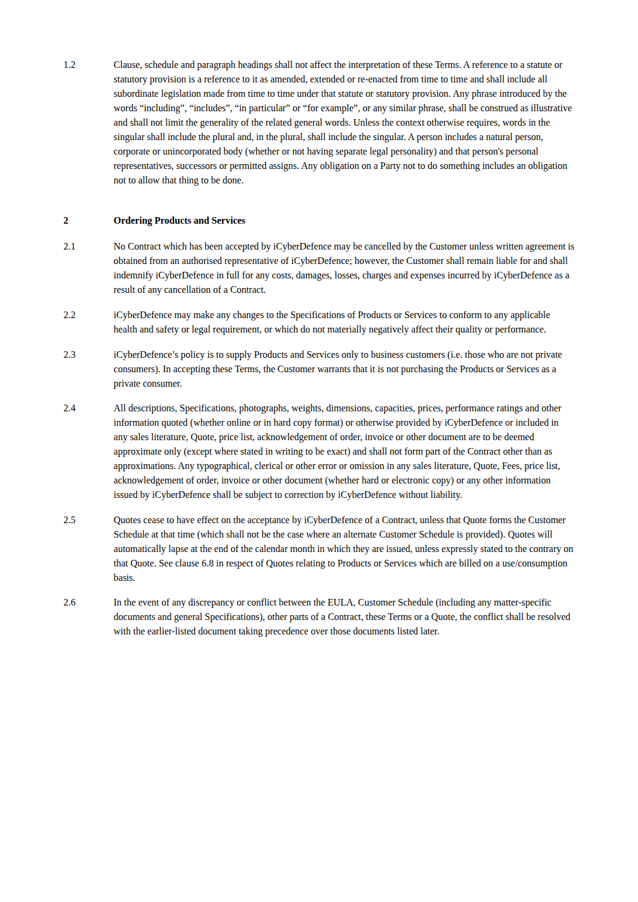1.2
Clause, schedule and paragraph headings shall not affect the interpretation of these Terms. A reference to a statute or statutory provision is a reference to it as amended, extended or re-enacted from time to time and shall include all subordinate legislation made from time to time under that statute or statutory provision. Any phrase introduced by the words “including”, “includes”, “in particular” or “for example”, or any similar phrase, shall be construed as illustrative and shall not limit the generality of the related general words. Unless the context otherwise requires, words in the singular shall include the plural and, in the plural, shall include the singular. A person includes a natural person, corporate or unincorporated body (whether or not having separate legal personality) and that person's personal representatives, successors or permitted assigns. Any obligation on a Party not to do something includes an obligation not to allow that thing to be done.
2 Ordering Products and Services
2.1
No Contract which has been accepted by iCyberDefence may be cancelled by the Customer unless written agreement is obtained from an authorised representative of iCyberDefence; however, the Customer shall remain liable for and shall indemnify iCyberDefence in full for any costs, damages, losses, charges and expenses incurred by iCyberDefence as a result of any cancellation of a Contract.
2.2
iCyberDefence may make any changes to the Specifications of Products or Services to conform to any applicable health and safety or legal requirement, or which do not materially negatively affect their quality or performance.
2.3
iCyberDefence’s policy is to supply Products and Services only to business customers (i.e. those who are not private consumers). In accepting these Terms, the Customer warrants that it is not purchasing the Products or Services as a private consumer.
2.4
All descriptions, Specifications, photographs, weights, dimensions, capacities, prices, performance ratings and other information quoted (whether online or in hard copy format) or otherwise provided by iCyberDefence or included in any sales literature, Quote, price list, acknowledgement of order, invoice or other document are to be deemed approximate only (except where stated in writing to be exact) and shall not form part of the Contract other than as approximations. Any typographical, clerical or other error or omission in any sales literature, Quote, Fees, price list, acknowledgement of order, invoice or other document (whether hard or electronic copy) or any other information issued by iCyberDefence shall be subject to correction by iCyberDefence without liability.
2.5
Quotes cease to have effect on the acceptance by iCyberDefence of a Contract, unless that Quote forms the Customer Schedule at that time (which shall not be the case where an alternate Customer Schedule is provided). Quotes will automatically lapse at the end of the calendar month in which they are issued, unless expressly stated to the contrary on that Quote. See clause 6.8 in respect of Quotes relating to Products or Services which are billed on a use/consumption basis.
2.6
In the event of any discrepancy or conflict between the EULA, Customer Schedule (including any matter-specific documents and general Specifications), other parts of a Contract, these Terms or a Quote, the conflict shall be resolved with the earlier-listed document taking precedence over those documents listed later.